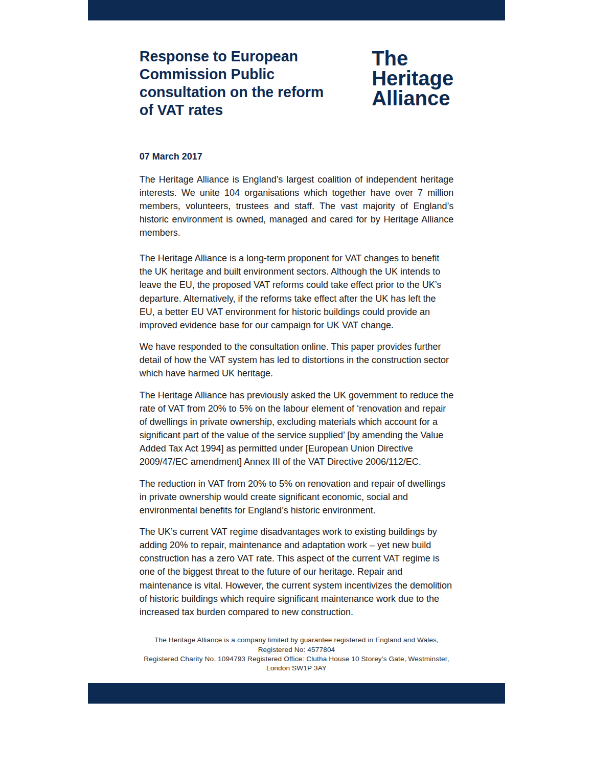Response to European Commission Public consultation on the reform of VAT rates
The Heritage Alliance
07 March 2017
The Heritage Alliance is England’s largest coalition of independent heritage interests. We unite 104 organisations which together have over 7 million members, volunteers, trustees and staff. The vast majority of England’s historic environment is owned, managed and cared for by Heritage Alliance members.
The Heritage Alliance is a long-term proponent for VAT changes to benefit the UK heritage and built environment sectors. Although the UK intends to leave the EU, the proposed VAT reforms could take effect prior to the UK’s departure. Alternatively, if the reforms take effect after the UK has left the EU, a better EU VAT environment for historic buildings could provide an improved evidence base for our campaign for UK VAT change.
We have responded to the consultation online. This paper provides further detail of how the VAT system has led to distortions in the construction sector which have harmed UK heritage.
The Heritage Alliance has previously asked the UK government to reduce the rate of VAT from 20% to 5% on the labour element of ‘renovation and repair of dwellings in private ownership, excluding materials which account for a significant part of the value of the service supplied’ [by amending the Value Added Tax Act 1994] as permitted under [European Union Directive 2009/47/EC amendment] Annex III of the VAT Directive 2006/112/EC.
The reduction in VAT from 20% to 5% on renovation and repair of dwellings in private ownership would create significant economic, social and environmental benefits for England’s historic environment.
The UK’s current VAT regime disadvantages work to existing buildings by adding 20% to repair, maintenance and adaptation work – yet new build construction has a zero VAT rate. This aspect of the current VAT regime is one of the biggest threat to the future of our heritage. Repair and maintenance is vital. However, the current system incentivizes the demolition of historic buildings which require significant maintenance work due to the increased tax burden compared to new construction.
The Heritage Alliance is a company limited by guarantee registered in England and Wales, Registered No: 4577804
Registered Charity No. 1094793 Registered Office: Clutha House 10 Storey’s Gate, Westminster, London SW1P 3AY